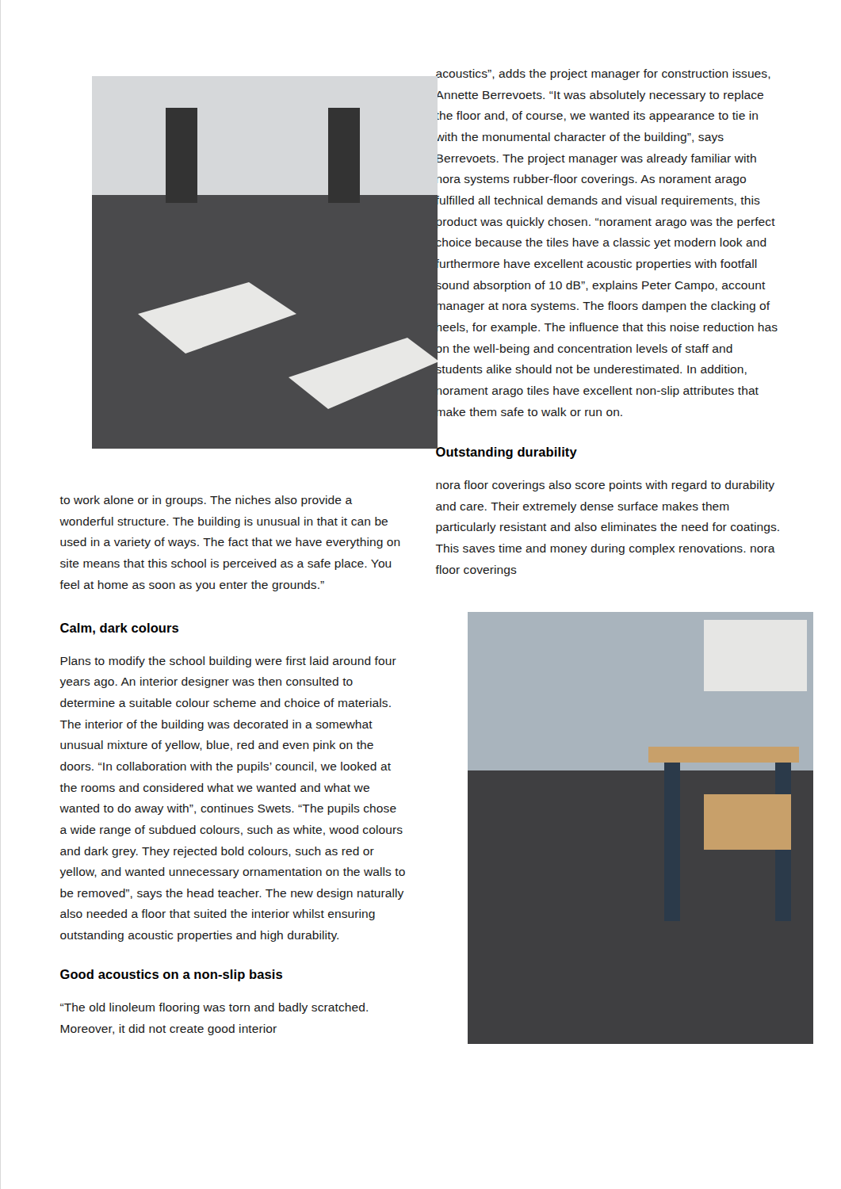to work alone or in groups. The niches also provide a wonderful structure. The building is unusual in that it can be used in a variety of ways. The fact that we have everything on site means that this school is perceived as a safe place. You feel at home as soon as you enter the grounds.”
Calm, dark colours
Plans to modify the school building were first laid around four years ago. An interior designer was then consulted to determine a suitable colour scheme and choice of materials. The interior of the building was decorated in a somewhat unusual mixture of yellow, blue, red and even pink on the doors. “In collaboration with the pupils’ council, we looked at the rooms and considered what we wanted and what we wanted to do away with”, continues Swets. “The pupils chose a wide range of subdued colours, such as white, wood colours and dark grey. They rejected bold colours, such as red or yellow, and wanted unnecessary ornamentation on the walls to be removed”, says the head teacher. The new design naturally also needed a floor that suited the interior whilst ensuring outstanding acoustic properties and high durability.
Good acoustics on a non-slip basis
“The old linoleum flooring was torn and badly scratched. Moreover, it did not create good interior
acoustics”, adds the project manager for construction issues, Annette Berrevoets. “It was absolutely necessary to replace the floor and, of course, we wanted its appearance to tie in with the monumental character of the building”, says Berrevoets. The project manager was already familiar with nora systems rubber-floor coverings. As norament arago fulfilled all technical demands and visual requirements, this product was quickly chosen. “norament arago was the perfect choice because the tiles have a classic yet modern look and furthermore have excellent acoustic properties with footfall sound absorption of 10 dB”, explains Peter Campo, account manager at nora systems. The floors dampen the clacking of heels, for example. The influence that this noise reduction has on the well-being and concentration levels of staff and students alike should not be underestimated. In addition, norament arago tiles have excellent non-slip attributes that make them safe to walk or run on.
Outstanding durability
nora floor coverings also score points with regard to durability and care. Their extremely dense surface makes them particularly resistant and also eliminates the need for coatings. This saves time and money during complex renovations. nora floor coverings